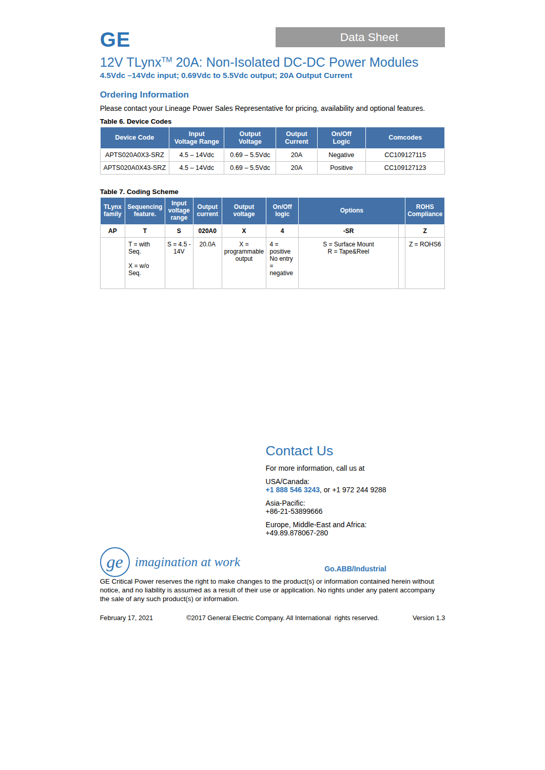GE
Data Sheet
12V TLynxTM 20A: Non-Isolated DC-DC Power Modules
4.5Vdc –14Vdc input; 0.69Vdc to 5.5Vdc output; 20A Output Current
Ordering Information
Please contact your Lineage Power Sales Representative for pricing, availability and optional features.
Table 6. Device Codes
| Device Code | Input Voltage Range | Output Voltage | Output Current | On/Off Logic | Comcodes |
| --- | --- | --- | --- | --- | --- |
| APTS020A0X3-SRZ | 4.5 – 14Vdc | 0.69 – 5.5Vdc | 20A | Negative | CC109127115 |
| APTS020A0X43-SRZ | 4.5 – 14Vdc | 0.69 – 5.5Vdc | 20A | Positive | CC109127123 |
Table 7. Coding Scheme
| TLynx family | Sequencing feature. | Input voltage range | Output current | Output voltage | On/Off logic | Options | ROHS Compliance |
| --- | --- | --- | --- | --- | --- | --- | --- |
| AP | T | S | 020A0 | X | 4 | -SR | | Z |
| | T = with Seq. X = w/o Seq. | S = 4.5 - 14V | 20.0A | X = programmable output | 4 = positive No entry = negative | S = Surface Mount R = Tape&Reel | | Z = ROHS6 |
Contact Us
For more information, call us at
USA/Canada:
+1 888 546 3243, or +1 972 244 9288
Asia-Pacific:
+86-21-53899666
Europe, Middle-East and Africa:
+49.89.878067-280
ge
imagination at work
Go.ABB/Industrial
GE Critical Power reserves the right to make changes to the product(s) or information contained herein without notice, and no liability is assumed as a result of their use or application. No rights under any patent accompany the sale of any such product(s) or information.
February 17, 2021
©2017 General Electric Company. All International rights reserved.
Version 1.3